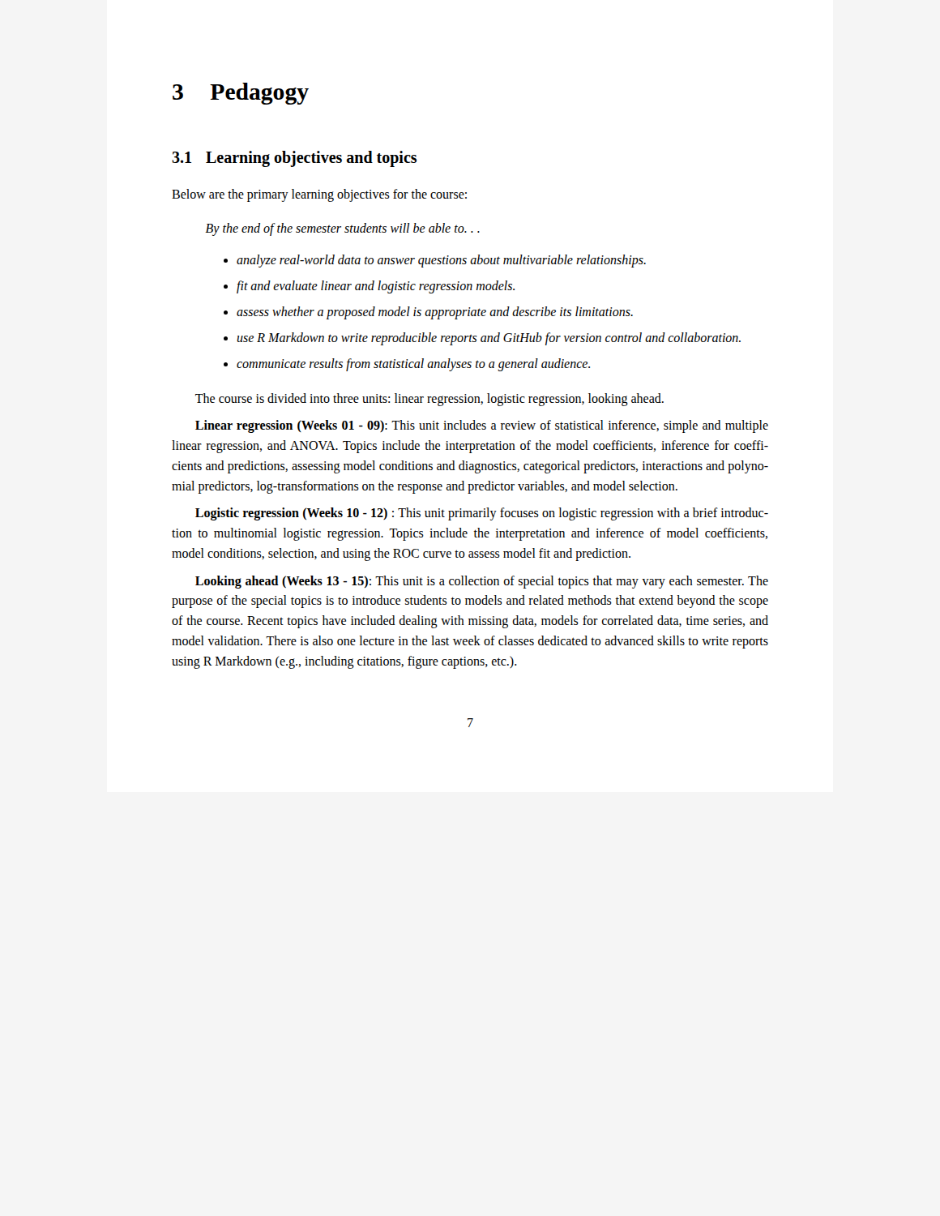3 Pedagogy
3.1 Learning objectives and topics
Below are the primary learning objectives for the course:
By the end of the semester students will be able to. . .
analyze real-world data to answer questions about multivariable relationships.
fit and evaluate linear and logistic regression models.
assess whether a proposed model is appropriate and describe its limitations.
use R Markdown to write reproducible reports and GitHub for version control and collaboration.
communicate results from statistical analyses to a general audience.
The course is divided into three units: linear regression, logistic regression, looking ahead.
Linear regression (Weeks 01 - 09): This unit includes a review of statistical inference, simple and multiple linear regression, and ANOVA. Topics include the interpretation of the model coefficients, inference for coefficients and predictions, assessing model conditions and diagnostics, categorical predictors, interactions and polynomial predictors, log-transformations on the response and predictor variables, and model selection.
Logistic regression (Weeks 10 - 12) : This unit primarily focuses on logistic regression with a brief introduction to multinomial logistic regression. Topics include the interpretation and inference of model coefficients, model conditions, selection, and using the ROC curve to assess model fit and prediction.
Looking ahead (Weeks 13 - 15): This unit is a collection of special topics that may vary each semester. The purpose of the special topics is to introduce students to models and related methods that extend beyond the scope of the course. Recent topics have included dealing with missing data, models for correlated data, time series, and model validation. There is also one lecture in the last week of classes dedicated to advanced skills to write reports using R Markdown (e.g., including citations, figure captions, etc.).
7